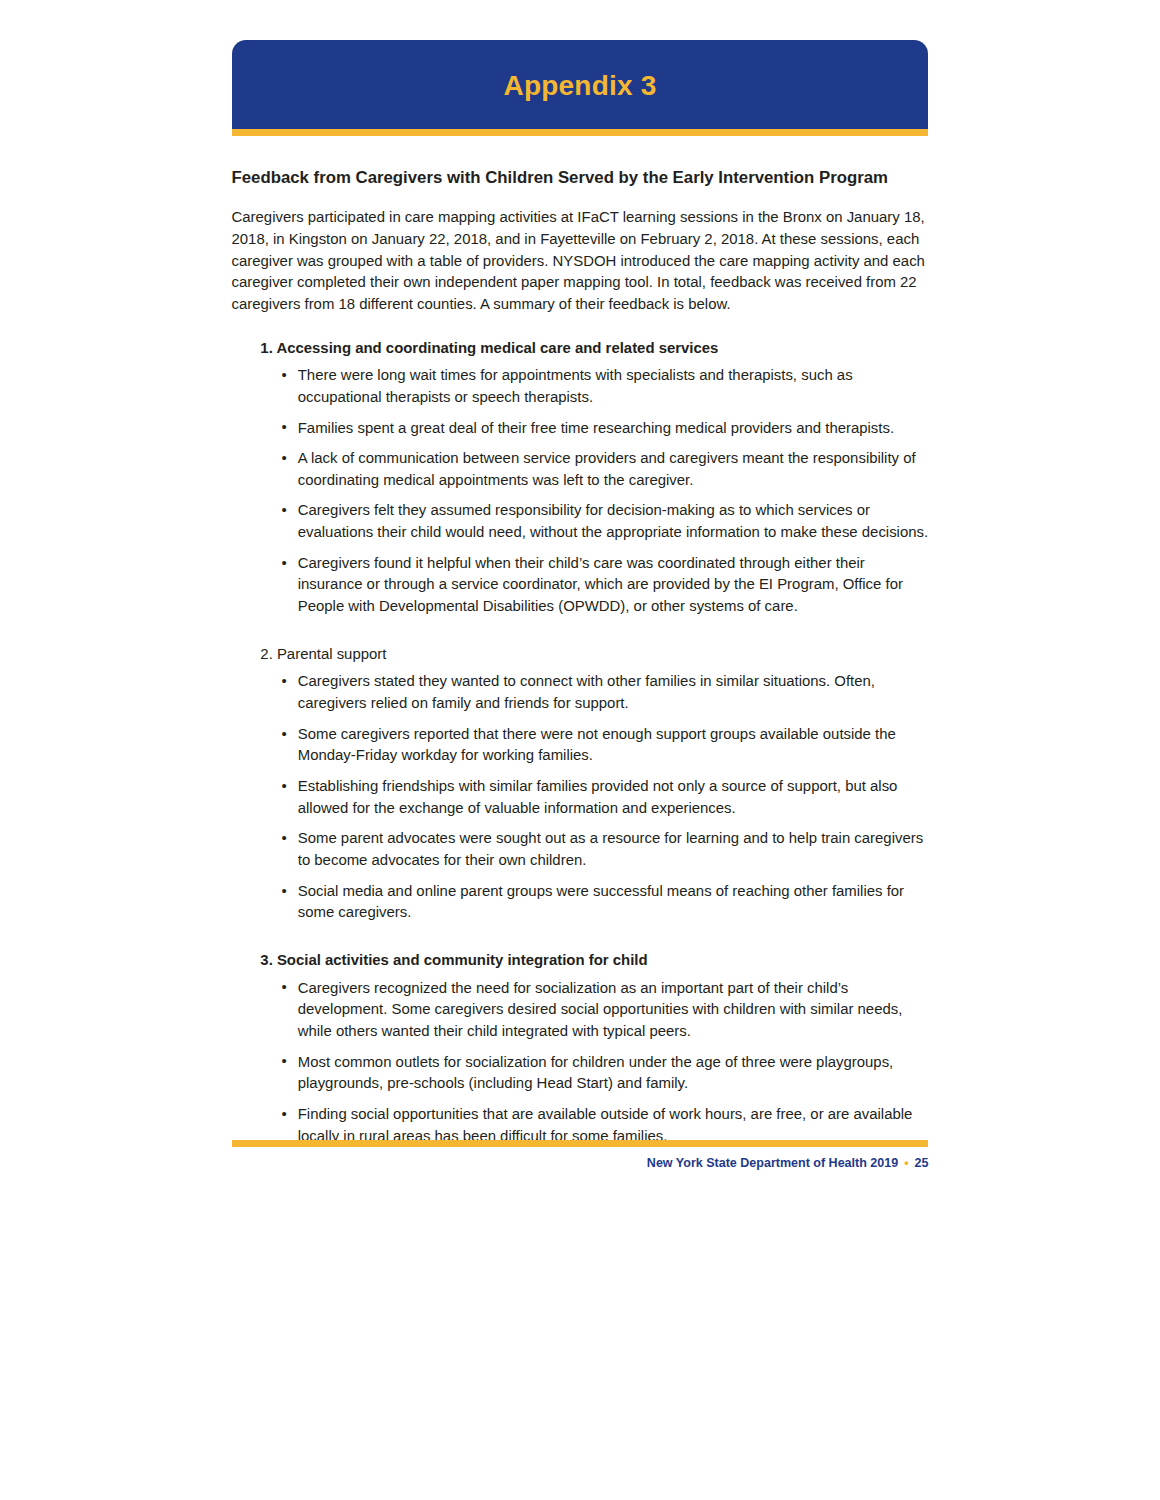Appendix 3
Feedback from Caregivers with Children Served by the Early Intervention Program
Caregivers participated in care mapping activities at IFaCT learning sessions in the Bronx on January 18, 2018, in Kingston on January 22, 2018, and in Fayetteville on February 2, 2018. At these sessions, each caregiver was grouped with a table of providers. NYSDOH introduced the care mapping activity and each caregiver completed their own independent paper mapping tool. In total, feedback was received from 22 caregivers from 18 different counties. A summary of their feedback is below.
Accessing and coordinating medical care and related services
There were long wait times for appointments with specialists and therapists, such as occupational therapists or speech therapists.
Families spent a great deal of their free time researching medical providers and therapists.
A lack of communication between service providers and caregivers meant the responsibility of coordinating medical appointments was left to the caregiver.
Caregivers felt they assumed responsibility for decision-making as to which services or evaluations their child would need, without the appropriate information to make these decisions.
Caregivers found it helpful when their child’s care was coordinated through either their insurance or through a service coordinator, which are provided by the EI Program, Office for People with Developmental Disabilities (OPWDD), or other systems of care.
Parental support
Caregivers stated they wanted to connect with other families in similar situations. Often, caregivers relied on family and friends for support.
Some caregivers reported that there were not enough support groups available outside the Monday-Friday workday for working families.
Establishing friendships with similar families provided not only a source of support, but also allowed for the exchange of valuable information and experiences.
Some parent advocates were sought out as a resource for learning and to help train caregivers to become advocates for their own children.
Social media and online parent groups were successful means of reaching other families for some caregivers.
Social activities and community integration for child
Caregivers recognized the need for socialization as an important part of their child’s development. Some caregivers desired social opportunities with children with similar needs, while others wanted their child integrated with typical peers.
Most common outlets for socialization for children under the age of three were playgroups, playgrounds, pre-schools (including Head Start) and family.
Finding social opportunities that are available outside of work hours, are free, or are available locally in rural areas has been difficult for some families.
New York State Department of Health 2019•25